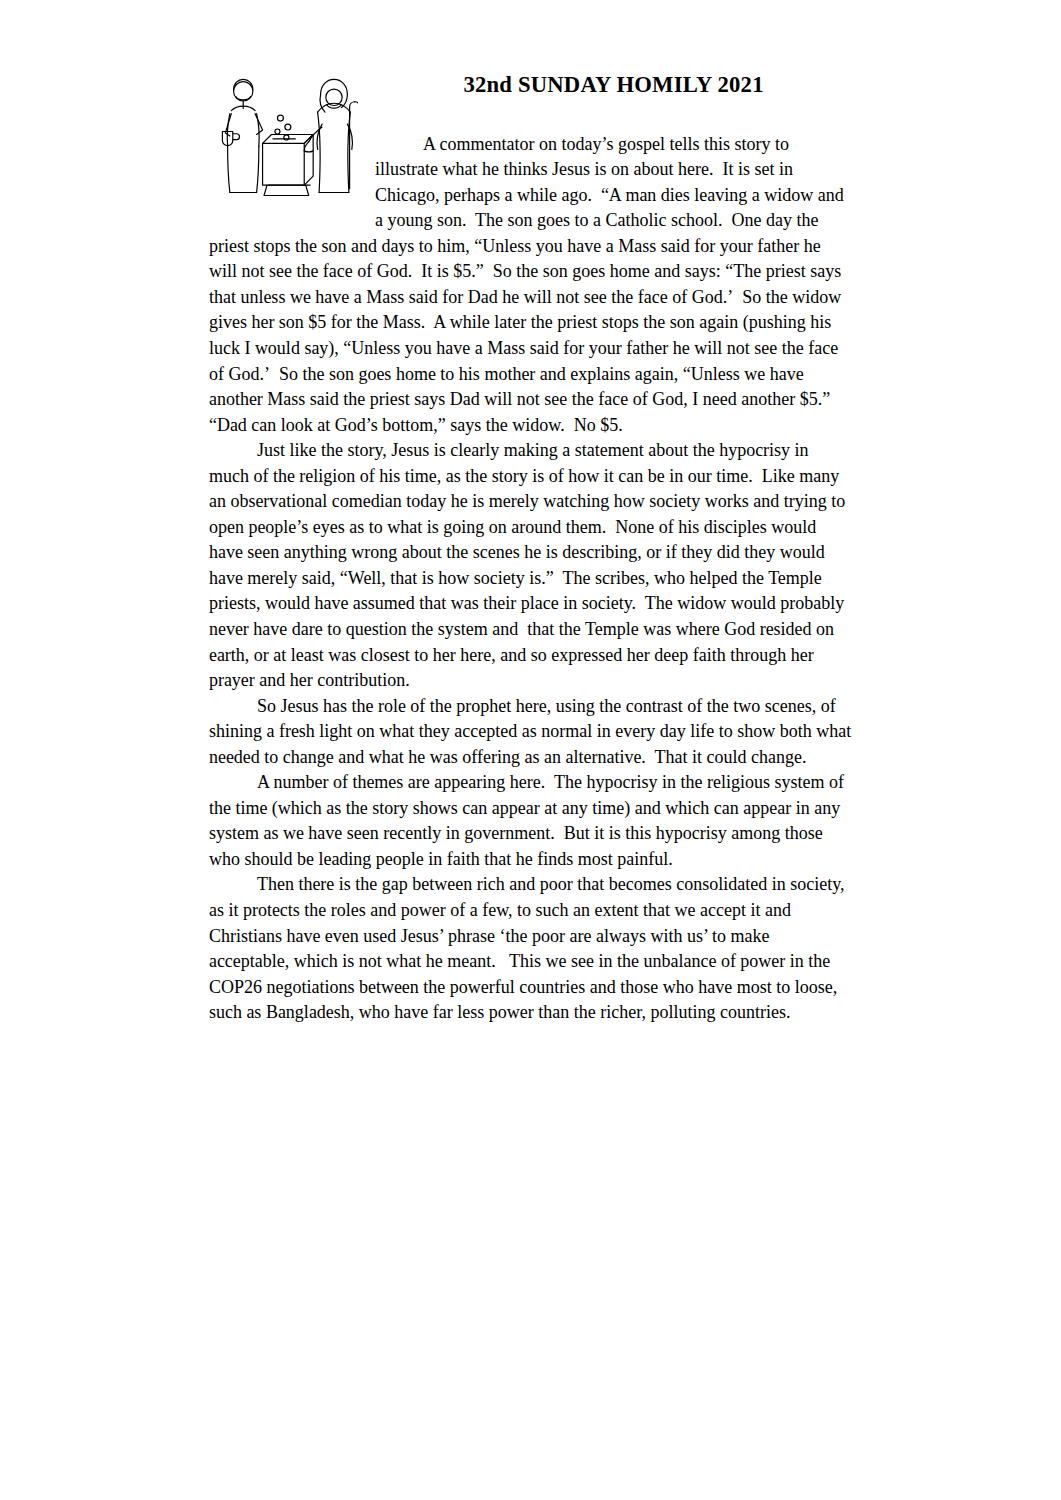32nd SUNDAY HOMILY 2021
A commentator on today’s gospel tells this story to illustrate what he thinks Jesus is on about here. It is set in Chicago, perhaps a while ago. “A man dies leaving a widow and a young son. The son goes to a Catholic school. One day the priest stops the son and days to him, “Unless you have a Mass said for your father he will not see the face of God. It is $5.” So the son goes home and says: “The priest says that unless we have a Mass said for Dad he will not see the face of God.’ So the widow gives her son $5 for the Mass. A while later the priest stops the son again (pushing his luck I would say), “Unless you have a Mass said for your father he will not see the face of God.’ So the son goes home to his mother and explains again, “Unless we have another Mass said the priest says Dad will not see the face of God, I need another $5.” “Dad can look at God’s bottom,” says the widow. No $5.
Just like the story, Jesus is clearly making a statement about the hypocrisy in much of the religion of his time, as the story is of how it can be in our time. Like many an observational comedian today he is merely watching how society works and trying to open people’s eyes as to what is going on around them. None of his disciples would have seen anything wrong about the scenes he is describing, or if they did they would have merely said, “Well, that is how society is.” The scribes, who helped the Temple priests, would have assumed that was their place in society. The widow would probably never have dare to question the system and that the Temple was where God resided on earth, or at least was closest to her here, and so expressed her deep faith through her prayer and her contribution.
So Jesus has the role of the prophet here, using the contrast of the two scenes, of shining a fresh light on what they accepted as normal in every day life to show both what needed to change and what he was offering as an alternative. That it could change.
A number of themes are appearing here. The hypocrisy in the religious system of the time (which as the story shows can appear at any time) and which can appear in any system as we have seen recently in government. But it is this hypocrisy among those who should be leading people in faith that he finds most painful.
Then there is the gap between rich and poor that becomes consolidated in society, as it protects the roles and power of a few, to such an extent that we accept it and Christians have even used Jesus’ phrase ‘the poor are always with us’ to make acceptable, which is not what he meant. This we see in the unbalance of power in the COP26 negotiations between the powerful countries and those who have most to loose, such as Bangladesh, who have far less power than the richer, polluting countries.